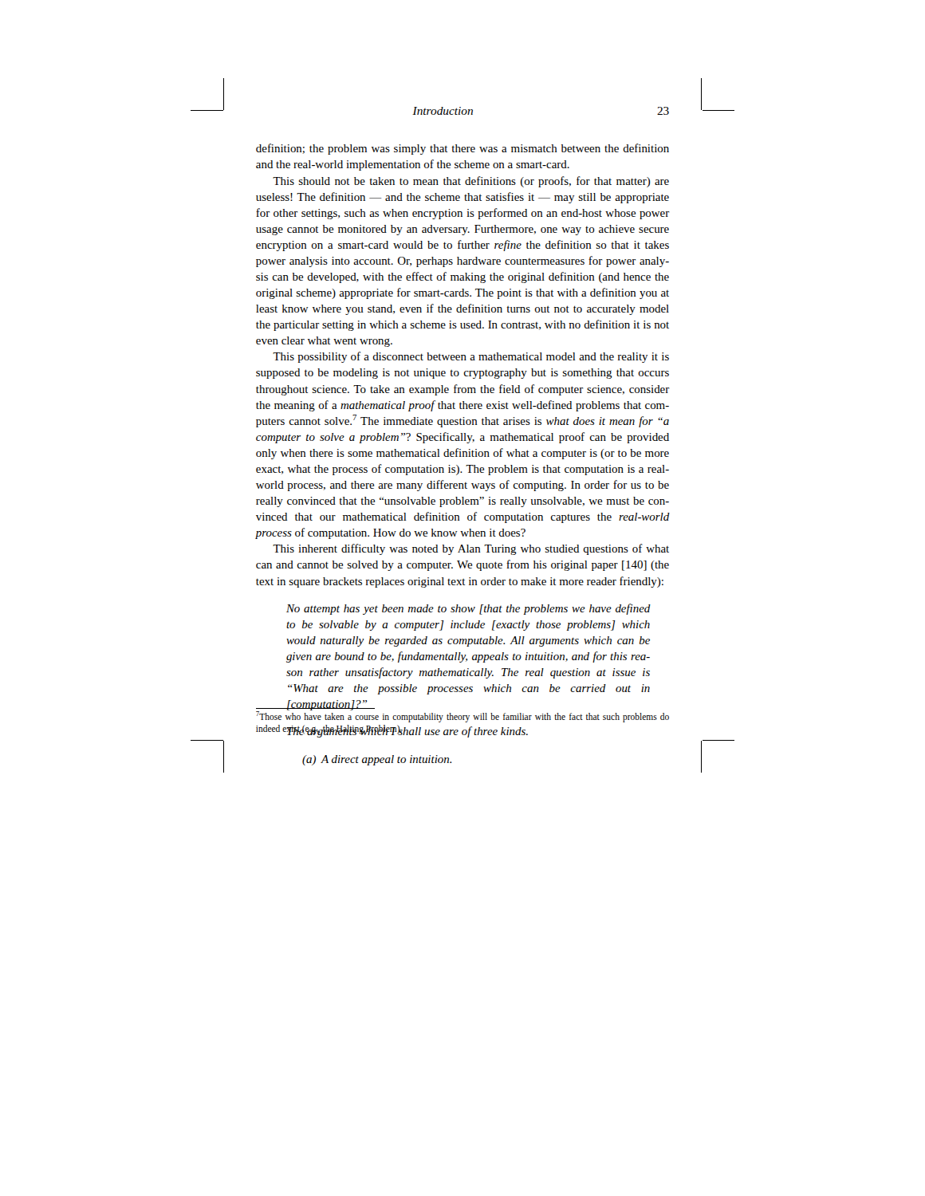Introduction 23
definition; the problem was simply that there was a mismatch between the definition and the real-world implementation of the scheme on a smart-card.
This should not be taken to mean that definitions (or proofs, for that matter) are useless! The definition — and the scheme that satisfies it — may still be appropriate for other settings, such as when encryption is performed on an end-host whose power usage cannot be monitored by an adversary. Furthermore, one way to achieve secure encryption on a smart-card would be to further refine the definition so that it takes power analysis into account. Or, perhaps hardware countermeasures for power analysis can be developed, with the effect of making the original definition (and hence the original scheme) appropriate for smart-cards. The point is that with a definition you at least know where you stand, even if the definition turns out not to accurately model the particular setting in which a scheme is used. In contrast, with no definition it is not even clear what went wrong.
This possibility of a disconnect between a mathematical model and the reality it is supposed to be modeling is not unique to cryptography but is something that occurs throughout science. To take an example from the field of computer science, consider the meaning of a mathematical proof that there exist well-defined problems that computers cannot solve.7 The immediate question that arises is what does it mean for “a computer to solve a problem”? Specifically, a mathematical proof can be provided only when there is some mathematical definition of what a computer is (or to be more exact, what the process of computation is). The problem is that computation is a real-world process, and there are many different ways of computing. In order for us to be really convinced that the “unsolvable problem” is really unsolvable, we must be convinced that our mathematical definition of computation captures the real-world process of computation. How do we know when it does?
This inherent difficulty was noted by Alan Turing who studied questions of what can and cannot be solved by a computer. We quote from his original paper [140] (the text in square brackets replaces original text in order to make it more reader friendly):
No attempt has yet been made to show [that the problems we have defined to be solvable by a computer] include [exactly those problems] which would naturally be regarded as computable. All arguments which can be given are bound to be, fundamentally, appeals to intuition, and for this reason rather unsatisfactory mathematically. The real question at issue is “What are the possible processes which can be carried out in [computation]?”
The arguments which I shall use are of three kinds.
(a) A direct appeal to intuition.
7Those who have taken a course in computability theory will be familiar with the fact that such problems do indeed exist (e.g., the Halting Problem).